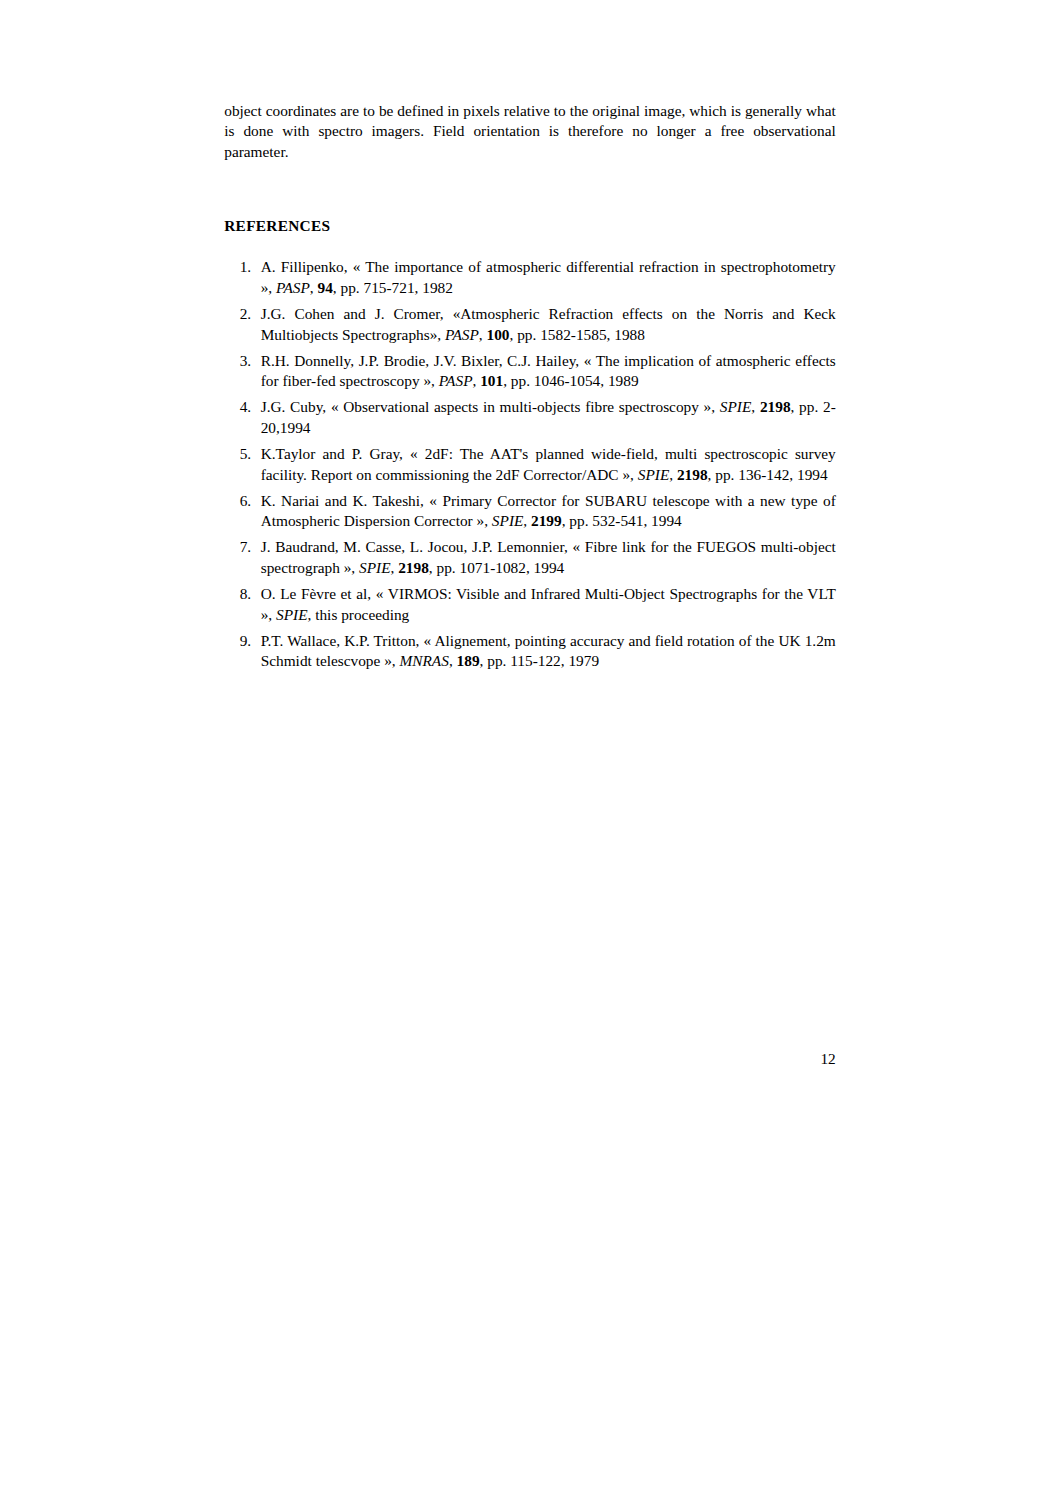object coordinates are to be defined in pixels relative to the original image, which is generally what is done with spectro imagers. Field orientation is therefore no longer a free observational parameter.
REFERENCES
A. Fillipenko, « The importance of atmospheric differential refraction in spectrophotometry », PASP, 94, pp. 715-721, 1982
J.G. Cohen and J. Cromer, «Atmospheric Refraction effects on the Norris and Keck Multiobjects Spectrographs», PASP, 100, pp. 1582-1585, 1988
R.H. Donnelly, J.P. Brodie, J.V. Bixler, C.J. Hailey, « The implication of atmospheric effects for fiber-fed spectroscopy », PASP, 101, pp. 1046-1054, 1989
J.G. Cuby, « Observational aspects in multi-objects fibre spectroscopy », SPIE, 2198, pp. 2-20,1994
K.Taylor and P. Gray, « 2dF: The AAT's planned wide-field, multi spectroscopic survey facility. Report on commissioning the 2dF Corrector/ADC », SPIE, 2198, pp. 136-142, 1994
K. Nariai and K. Takeshi, « Primary Corrector for SUBARU telescope with a new type of Atmospheric Dispersion Corrector », SPIE, 2199, pp. 532-541, 1994
J. Baudrand, M. Casse, L. Jocou, J.P. Lemonnier, « Fibre link for the FUEGOS multi-object spectrograph », SPIE, 2198, pp. 1071-1082, 1994
O. Le Fèvre et al, « VIRMOS: Visible and Infrared Multi-Object Spectrographs for the VLT », SPIE, this proceeding
P.T. Wallace, K.P. Tritton, « Alignement, pointing accuracy and field rotation of the UK 1.2m Schmidt telescvope », MNRAS, 189, pp. 115-122, 1979
12